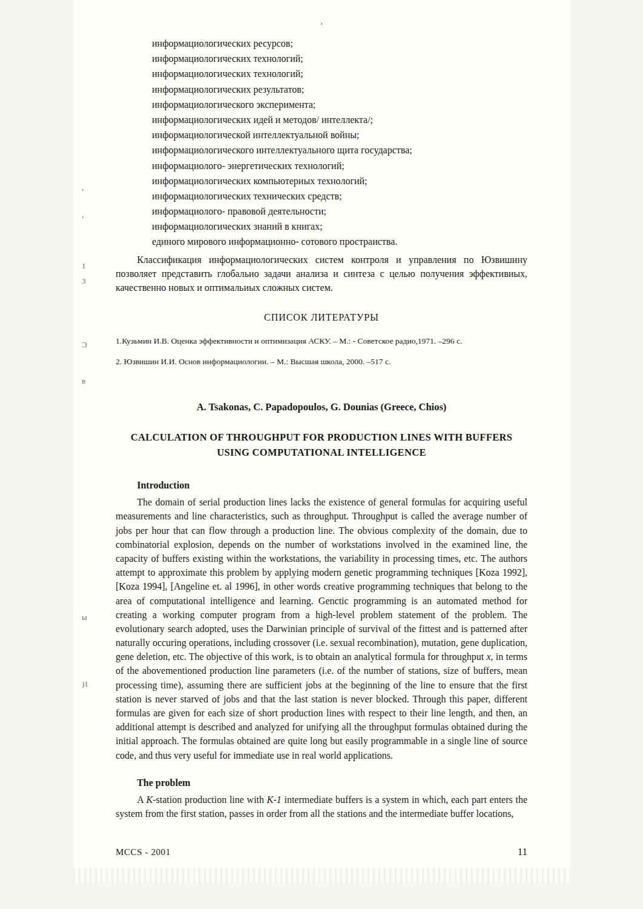,
, , 1 3 Ɔ в ы )1
информациологических ресурсов;
информациологических технологий;
информациологических технологий;
информациологических результатов;
информациологического эксперимента;
информациологических идей и методов/ интеллекта/;
информациологической интеллектуальной войны;
информациологического интеллектуального щита государства;
информациолого- энергетических технологий;
информациологических компьютериых технологий;
информациологических технических средств;
информациолого- правовой деятельности;
информациологических знаний в книгах;
единого мирового информационно- сотового простраиства.
Классификация информациологических систем контроля и управления по Юзвишину позволяет представить глобальио задачи анализа и синтеза с целью получения эффективиых, качественно новых и оптимальиых сложных систем.
СПИСОК ЛИТЕРАТУРЫ
1.Кузьмин И.В. Оценка эффективности и оптимизация АСКУ. – М.: - Советское радио,1971. –296 с.
2. Юзвишин И.И. Основ информациологии. – М.: Высшая школа, 2000. –517 с.
A. Tsakonas, C. Papadopoulos, G. Dounias (Greece, Chios)
Calculation of throughput for production lines with buffers
using computational intelligence
Introduction
The domain of serial production lines lacks the existence of general formulas for acquiring useful measurements and line characteristics, such as throughput. Throughput is called the average number of jobs per hour that can flow through a production line. The obvious complexity of the domain, due to combinatorial explosion, depends on the number of workstations involved in the examined line, the capacity of buffers existing within the workstations, the variability in processing times, etc. The authors attempt to approximate this problem by applying modern genetic programming techniques [Koza 1992], [Koza 1994], [Angeline et. al 1996], in other words creative programming techniques that belong to the area of computational intelligence and learning. Genctic programming is an automated method for creating a working computer program from a high-level problem statement of the problem. The evolutionary search adopted, uses the Darwinian principle of survival of the fittest and is patterned after naturally occuring operations, including crossover (i.e. sexual recombination), mutation, gene duplication, gene deletion, etc. The objective of this work, is to obtain an analytical formula for throughput x, in terms of the abovementioned production line parameters (i.e. of the number of stations, size of buffers, mean processing time), assuming there are sufficient jobs at the beginning of the line to ensure that the first station is never starved of jobs and that the last station is never blocked. Through this paper, different formulas are given for each size of short production lines with respect to their line length, and then, an additional attempt is described and analyzed for unifying all the throughput formulas obtained during the initial approach. The formulas obtained are quite long but easily programmable in a single line of source code, and thus very useful for immediate use in real world applications.
The problem
A K-station production line with K-1 intermediate buffers is a system in which, each part enters the system from the first station, passes in order from all the stations and the intermediate buffer locations,
MCCS - 2001
11